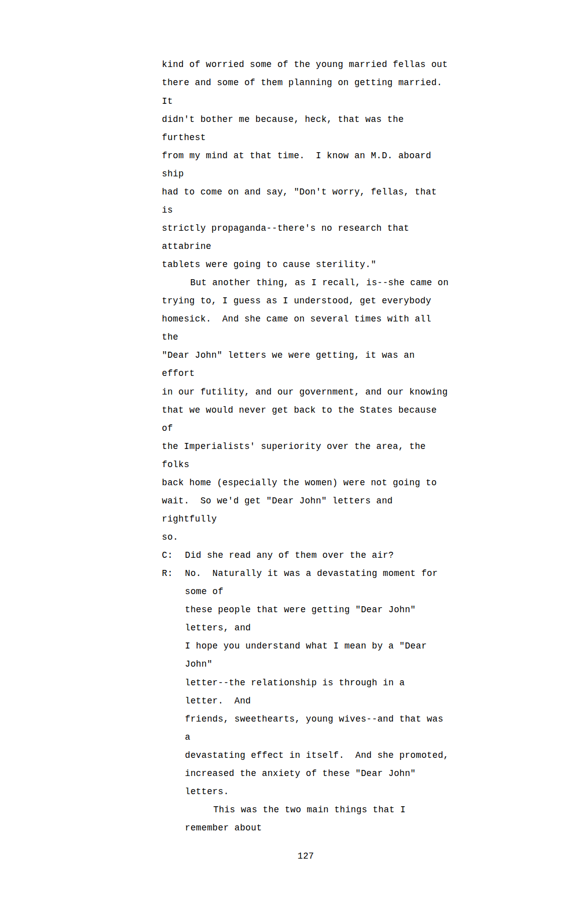kind of worried some of the young married fellas out
there and some of them planning on getting married. It
didn′t bother me because, heck, that was the furthest
from my mind at that time. I know an M.D. aboard ship
had to come on and say, "Don′t worry, fellas, that is
strictly propaganda--there′s no research that attabrine
tablets were going to cause sterility."
But another thing, as I recall, is--she came on
trying to, I guess as I understood, get everybody
homesick. And she came on several times with all the
"Dear John" letters we were getting, it was an effort
in our futility, and our government, and our knowing
that we would never get back to the States because of
the Imperialists′ superiority over the area, the folks
back home (especially the women) were not going to
wait. So we′d get "Dear John" letters and rightfully
so.
C:
Did she read any of them over the air?
R:
No. Naturally it was a devastating moment for some of
these people that were getting "Dear John" letters, and
I hope you understand what I mean by a "Dear John"
letter--the relationship is through in a letter. And
friends, sweethearts, young wives--and that was a
devastating effect in itself. And she promoted,
increased the anxiety of these "Dear John" letters.
This was the two main things that I remember about
127